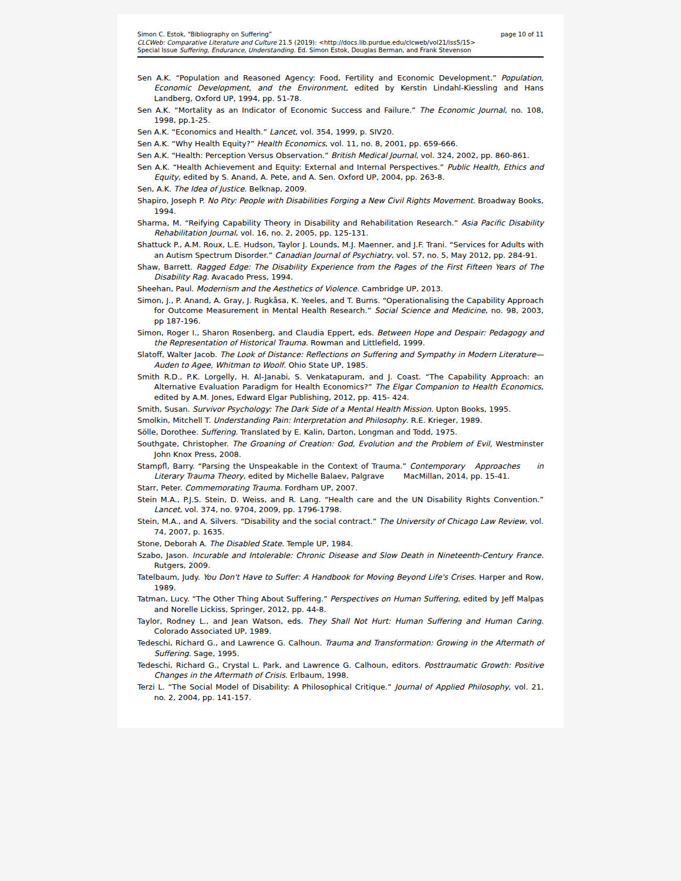Simon C. Estok, "Bibliography on Suffering”
page 10 of 11
CLCWeb: Comparative Literature and Culture 21.5 (2019): <http://docs.lib.purdue.edu/clcweb/vol21/iss5/15>
Special Issue Suffering, Endurance, Understanding. Ed. Simon Estok, Douglas Berman, and Frank Stevenson
Sen A.K. “Population and Reasoned Agency: Food, Fertility and Economic Development.” Population, Economic Development, and the Environment, edited by Kerstin Lindahl-Kiessling and Hans Landberg, Oxford UP, 1994, pp. 51-78.
Sen A.K. “Mortality as an Indicator of Economic Success and Failure.” The Economic Journal, no. 108, 1998, pp.1-25.
Sen A.K. “Economics and Health.” Lancet, vol. 354, 1999, p. SIV20.
Sen A.K. “Why Health Equity?” Health Economics, vol. 11, no. 8, 2001, pp. 659-666.
Sen A.K. “Health: Perception Versus Observation.” British Medical Journal, vol. 324, 2002, pp. 860-861.
Sen A.K. “Health Achievement and Equity: External and Internal Perspectives.” Public Health, Ethics and Equity, edited by S. Anand, A. Pete, and A. Sen. Oxford UP, 2004, pp. 263-8.
Sen, A.K. The Idea of Justice. Belknap, 2009.
Shapiro, Joseph P. No Pity: People with Disabilities Forging a New Civil Rights Movement. Broadway Books, 1994.
Sharma, M. “Reifying Capability Theory in Disability and Rehabilitation Research.” Asia Pacific Disability Rehabilitation Journal, vol. 16, no. 2, 2005, pp. 125-131.
Shattuck P., A.M. Roux, L.E. Hudson, Taylor J. Lounds, M.J. Maenner, and J.F. Trani. “Services for Adults with an Autism Spectrum Disorder.” Canadian Journal of Psychiatry, vol. 57, no. 5, May 2012, pp. 284-91.
Shaw, Barrett. Ragged Edge: The Disability Experience from the Pages of the First Fifteen Years of The Disability Rag. Avacado Press, 1994.
Sheehan, Paul. Modernism and the Aesthetics of Violence. Cambridge UP, 2013.
Simon, J., P. Anand, A. Gray, J. Rugkåsa, K. Yeeles, and T. Burns. “Operationalising the Capability Approach for Outcome Measurement in Mental Health Research.” Social Science and Medicine, no. 98, 2003, pp 187-196.
Simon, Roger I., Sharon Rosenberg, and Claudia Eppert, eds. Between Hope and Despair: Pedagogy and the Representation of Historical Trauma. Rowman and Littlefield, 1999.
Slatoff, Walter Jacob. The Look of Distance: Reflections on Suffering and Sympathy in Modern Literature—Auden to Agee, Whitman to Woolf. Ohio State UP, 1985.
Smith R.D., P.K. Lorgelly, H. Al-Janabi, S. Venkatapuram, and J. Coast. “The Capability Approach: an Alternative Evaluation Paradigm for Health Economics?” The Elgar Companion to Health Economics, edited by A.M. Jones, Edward Elgar Publishing, 2012, pp. 415- 424.
Smith, Susan. Survivor Psychology: The Dark Side of a Mental Health Mission. Upton Books, 1995.
Smolkin, Mitchell T. Understanding Pain: Interpretation and Philosophy. R.E. Krieger, 1989.
Sölle, Dorothee. Suffering. Translated by E. Kalin, Darton, Longman and Todd, 1975.
Southgate, Christopher. The Groaning of Creation: God, Evolution and the Problem of Evil, Westminster John Knox Press, 2008.
Stampfl, Barry. “Parsing the Unspeakable in the Context of Trauma.” Contemporary Approaches in Literary Trauma Theory, edited by Michelle Balaev, Palgrave MacMillan, 2014, pp. 15-41.
Starr, Peter. Commemorating Trauma. Fordham UP, 2007.
Stein M.A., P.J.S. Stein, D. Weiss, and R. Lang. “Health care and the UN Disability Rights Convention.” Lancet, vol. 374, no. 9704, 2009, pp. 1796-1798.
Stein, M.A., and A. Silvers. “Disability and the social contract.” The University of Chicago Law Review, vol. 74, 2007, p. 1635.
Stone, Deborah A. The Disabled State. Temple UP, 1984.
Szabo, Jason. Incurable and Intolerable: Chronic Disease and Slow Death in Nineteenth-Century France. Rutgers, 2009.
Tatelbaum, Judy. You Don't Have to Suffer: A Handbook for Moving Beyond Life's Crises. Harper and Row, 1989.
Tatman, Lucy. “The Other Thing About Suffering.” Perspectives on Human Suffering, edited by Jeff Malpas and Norelle Lickiss, Springer, 2012, pp. 44-8.
Taylor, Rodney L., and Jean Watson, eds. They Shall Not Hurt: Human Suffering and Human Caring. Colorado Associated UP, 1989.
Tedeschi, Richard G., and Lawrence G. Calhoun. Trauma and Transformation: Growing in the Aftermath of Suffering. Sage, 1995.
Tedeschi, Richard G., Crystal L. Park, and Lawrence G. Calhoun, editors. Posttraumatic Growth: Positive Changes in the Aftermath of Crisis. Erlbaum, 1998.
Terzi L. “The Social Model of Disability: A Philosophical Critique.” Journal of Applied Philosophy, vol. 21, no. 2, 2004, pp. 141-157.